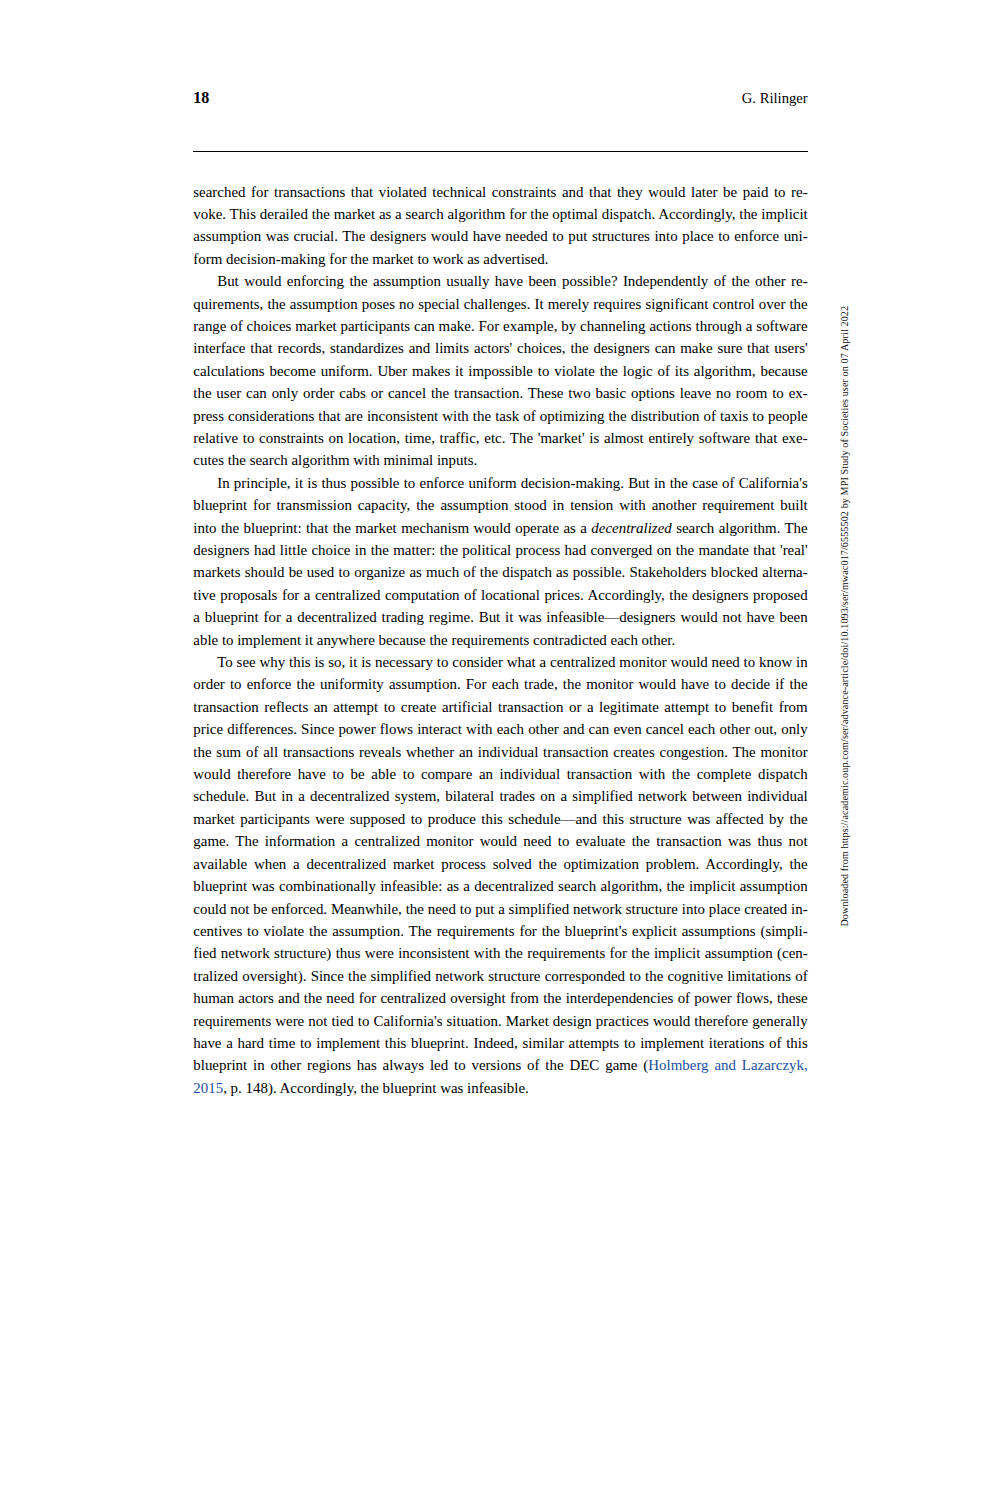Downloaded from https://academic.oup.com/ser/advance-article/doi/10.1093/ser/mwac017/6555502 by MPI Study of Societies user on 07 April 2022
18 G. Rilinger
searched for transactions that violated technical constraints and that they would later be paid to revoke. This derailed the market as a search algorithm for the optimal dispatch. Accordingly, the implicit assumption was crucial. The designers would have needed to put structures into place to enforce uniform decision-making for the market to work as advertised.
But would enforcing the assumption usually have been possible? Independently of the other requirements, the assumption poses no special challenges. It merely requires significant control over the range of choices market participants can make. For example, by channeling actions through a software interface that records, standardizes and limits actors' choices, the designers can make sure that users' calculations become uniform. Uber makes it impossible to violate the logic of its algorithm, because the user can only order cabs or cancel the transaction. These two basic options leave no room to express considerations that are inconsistent with the task of optimizing the distribution of taxis to people relative to constraints on location, time, traffic, etc. The 'market' is almost entirely software that executes the search algorithm with minimal inputs.
In principle, it is thus possible to enforce uniform decision-making. But in the case of California's blueprint for transmission capacity, the assumption stood in tension with another requirement built into the blueprint: that the market mechanism would operate as a decentralized search algorithm. The designers had little choice in the matter: the political process had converged on the mandate that 'real' markets should be used to organize as much of the dispatch as possible. Stakeholders blocked alternative proposals for a centralized computation of locational prices. Accordingly, the designers proposed a blueprint for a decentralized trading regime. But it was infeasible—designers would not have been able to implement it anywhere because the requirements contradicted each other.
To see why this is so, it is necessary to consider what a centralized monitor would need to know in order to enforce the uniformity assumption. For each trade, the monitor would have to decide if the transaction reflects an attempt to create artificial transaction or a legitimate attempt to benefit from price differences. Since power flows interact with each other and can even cancel each other out, only the sum of all transactions reveals whether an individual transaction creates congestion. The monitor would therefore have to be able to compare an individual transaction with the complete dispatch schedule. But in a decentralized system, bilateral trades on a simplified network between individual market participants were supposed to produce this schedule—and this structure was affected by the game. The information a centralized monitor would need to evaluate the transaction was thus not available when a decentralized market process solved the optimization problem. Accordingly, the blueprint was combinationally infeasible: as a decentralized search algorithm, the implicit assumption could not be enforced. Meanwhile, the need to put a simplified network structure into place created incentives to violate the assumption. The requirements for the blueprint's explicit assumptions (simplified network structure) thus were inconsistent with the requirements for the implicit assumption (centralized oversight). Since the simplified network structure corresponded to the cognitive limitations of human actors and the need for centralized oversight from the interdependencies of power flows, these requirements were not tied to California's situation. Market design practices would therefore generally have a hard time to implement this blueprint. Indeed, similar attempts to implement iterations of this blueprint in other regions has always led to versions of the DEC game (Holmberg and Lazarczyk, 2015, p. 148). Accordingly, the blueprint was infeasible.